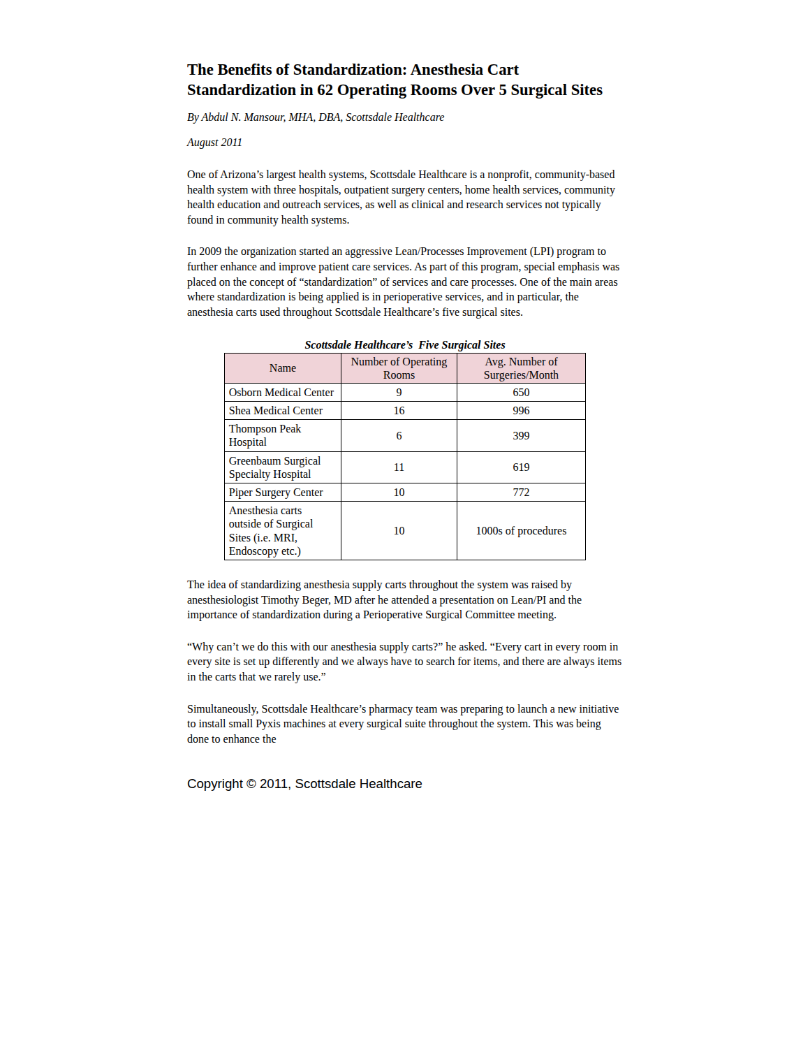The Benefits of Standardization: Anesthesia Cart Standardization in 62 Operating Rooms Over 5 Surgical Sites
By Abdul N. Mansour, MHA, DBA, Scottsdale Healthcare
August 2011
One of Arizona’s largest health systems, Scottsdale Healthcare is a nonprofit, community-based health system with three hospitals, outpatient surgery centers, home health services, community health education and outreach services, as well as clinical and research services not typically found in community health systems.
In 2009 the organization started an aggressive Lean/Processes Improvement (LPI) program to further enhance and improve patient care services. As part of this program, special emphasis was placed on the concept of “standardization” of services and care processes. One of the main areas where standardization is being applied is in perioperative services, and in particular, the anesthesia carts used throughout Scottsdale Healthcare’s five surgical sites.
Scottsdale Healthcare’s Five Surgical Sites
| Name | Number of Operating Rooms | Avg. Number of Surgeries/Month |
| --- | --- | --- |
| Osborn Medical Center | 9 | 650 |
| Shea Medical Center | 16 | 996 |
| Thompson Peak Hospital | 6 | 399 |
| Greenbaum Surgical Specialty Hospital | 11 | 619 |
| Piper Surgery Center | 10 | 772 |
| Anesthesia carts outside of Surgical Sites (i.e. MRI, Endoscopy etc.) | 10 | 1000s of procedures |
The idea of standardizing anesthesia supply carts throughout the system was raised by anesthesiologist Timothy Beger, MD after he attended a presentation on Lean/PI and the importance of standardization during a Perioperative Surgical Committee meeting.
“Why can’t we do this with our anesthesia supply carts?” he asked. “Every cart in every room in every site is set up differently and we always have to search for items, and there are always items in the carts that we rarely use.”
Simultaneously, Scottsdale Healthcare’s pharmacy team was preparing to launch a new initiative to install small Pyxis machines at every surgical suite throughout the system. This was being done to enhance the
Copyright © 2011, Scottsdale Healthcare